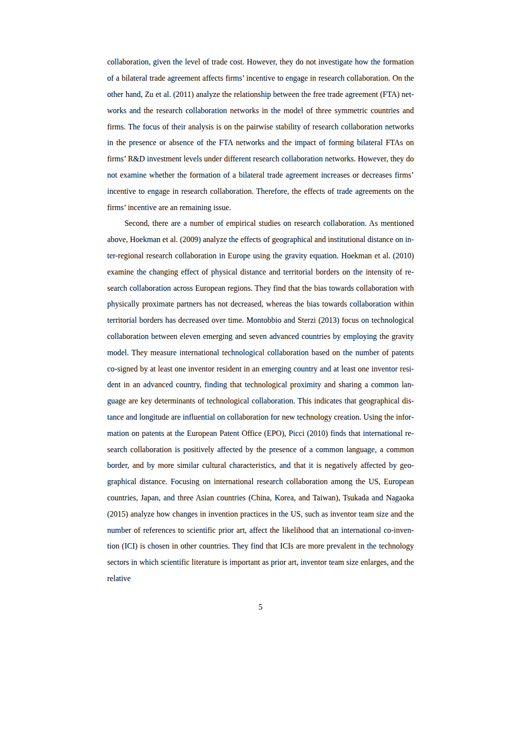collaboration, given the level of trade cost. However, they do not investigate how the formation of a bilateral trade agreement affects firms’ incentive to engage in research collaboration. On the other hand, Zu et al. (2011) analyze the relationship between the free trade agreement (FTA) networks and the research collaboration networks in the model of three symmetric countries and firms. The focus of their analysis is on the pairwise stability of research collaboration networks in the presence or absence of the FTA networks and the impact of forming bilateral FTAs on firms’ R&D investment levels under different research collaboration networks. However, they do not examine whether the formation of a bilateral trade agreement increases or decreases firms’ incentive to engage in research collaboration. Therefore, the effects of trade agreements on the firms’ incentive are an remaining issue.
Second, there are a number of empirical studies on research collaboration. As mentioned above, Hoekman et al. (2009) analyze the effects of geographical and institutional distance on inter-regional research collaboration in Europe using the gravity equation. Hoekman et al. (2010) examine the changing effect of physical distance and territorial borders on the intensity of research collaboration across European regions. They find that the bias towards collaboration with physically proximate partners has not decreased, whereas the bias towards collaboration within territorial borders has decreased over time. Montobbio and Sterzi (2013) focus on technological collaboration between eleven emerging and seven advanced countries by employing the gravity model. They measure international technological collaboration based on the number of patents co-signed by at least one inventor resident in an emerging country and at least one inventor resident in an advanced country, finding that technological proximity and sharing a common language are key determinants of technological collaboration. This indicates that geographical distance and longitude are influential on collaboration for new technology creation. Using the information on patents at the European Patent Office (EPO), Picci (2010) finds that international research collaboration is positively affected by the presence of a common language, a common border, and by more similar cultural characteristics, and that it is negatively affected by geographical distance. Focusing on international research collaboration among the US, European countries, Japan, and three Asian countries (China, Korea, and Taiwan), Tsukada and Nagaoka (2015) analyze how changes in invention practices in the US, such as inventor team size and the number of references to scientific prior art, affect the likelihood that an international co-invention (ICI) is chosen in other countries. They find that ICIs are more prevalent in the technology sectors in which scientific literature is important as prior art, inventor team size enlarges, and the relative
5